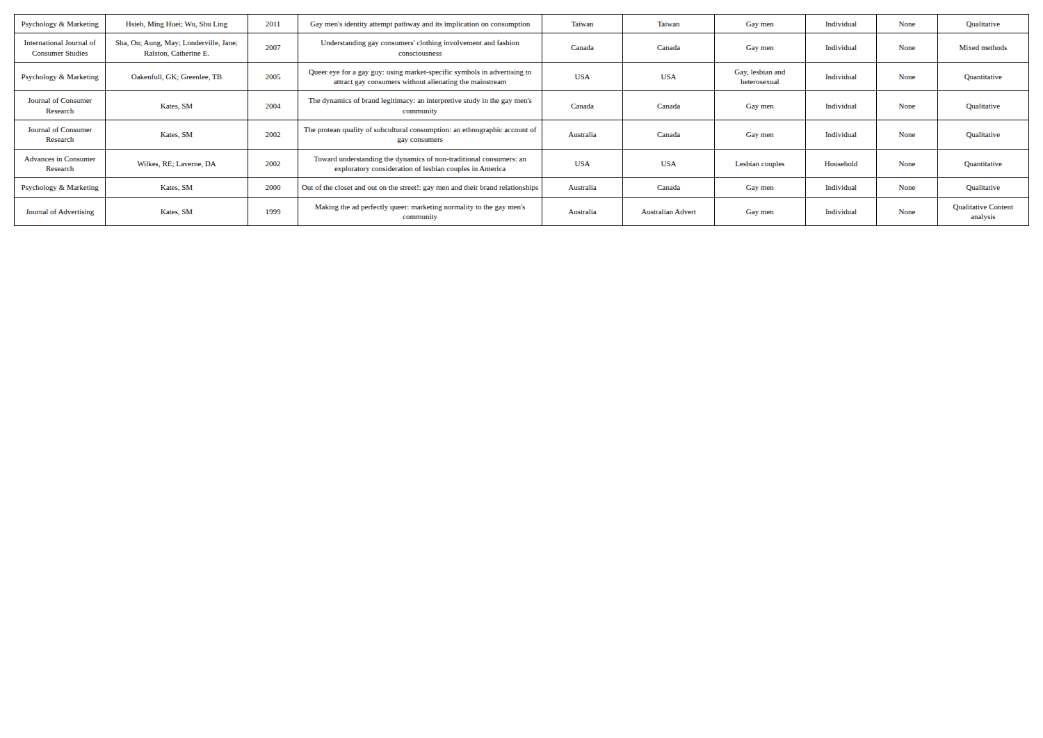| Psychology & Marketing | Hsieh, Ming Huei; Wu, Shu Ling | 2011 | Gay men's identity attempt pathway and its implication on consumption | Taiwan | Taiwan | Gay men | Individual | None | Qualitative |
| International Journal of Consumer Studies | Sha, Ou; Aung, May; Londerville, Jane; Ralston, Catherine E. | 2007 | Understanding gay consumers' clothing involvement and fashion consciousness | Canada | Canada | Gay men | Individual | None | Mixed methods |
| Psychology & Marketing | Oakenfull, GK; Greenlee, TB | 2005 | Queer eye for a gay guy: using market-specific symbols in advertising to attract gay consumers without alienating the mainstream | USA | USA | Gay, lesbian and heterosexual | Individual | None | Quantitative |
| Journal of Consumer Research | Kates, SM | 2004 | The dynamics of brand legitimacy: an interpretive study in the gay men's community | Canada | Canada | Gay men | Individual | None | Qualitative |
| Journal of Consumer Research | Kates, SM | 2002 | The protean quality of subcultural consumption: an ethnographic account of gay consumers | Australia | Canada | Gay men | Individual | None | Qualitative |
| Advances in Consumer Research | Wilkes, RE; Laverne, DA | 2002 | Toward understanding the dynamics of non-traditional consumers: an exploratory consideration of lesbian couples in America | USA | USA | Lesbian couples | Household | None | Quantitative |
| Psychology & Marketing | Kates, SM | 2000 | Out of the closet and out on the street!: gay men and their brand relationships | Australia | Canada | Gay men | Individual | None | Qualitative |
| Journal of Advertising | Kates, SM | 1999 | Making the ad perfectly queer: marketing normality to the gay men's community | Australia | Australian Advert | Gay men | Individual | None | Qualitative Content analysis |